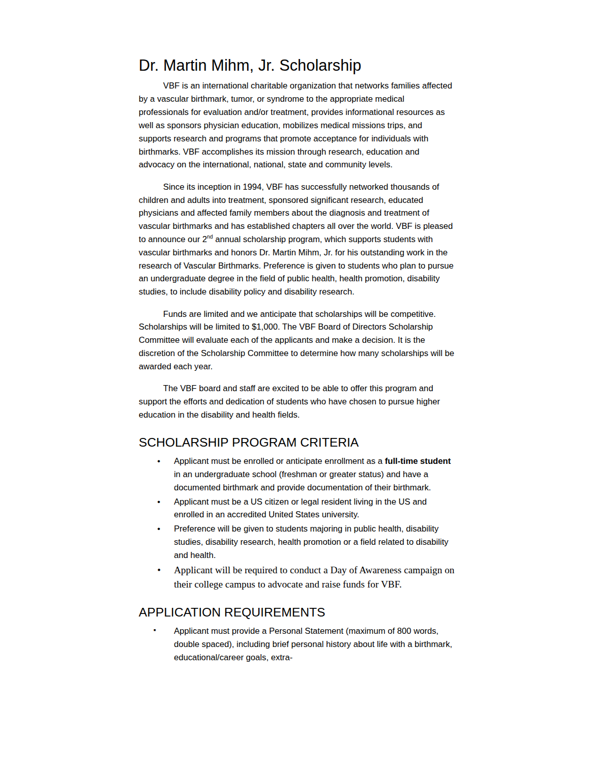Dr. Martin Mihm, Jr. Scholarship
VBF is an international charitable organization that networks families affected by a vascular birthmark, tumor, or syndrome to the appropriate medical professionals for evaluation and/or treatment, provides informational resources as well as sponsors physician education, mobilizes medical missions trips, and supports research and programs that promote acceptance for individuals with birthmarks. VBF accomplishes its mission through research, education and advocacy on the international, national, state and community levels.
Since its inception in 1994, VBF has successfully networked thousands of children and adults into treatment, sponsored significant research, educated physicians and affected family members about the diagnosis and treatment of vascular birthmarks and has established chapters all over the world. VBF is pleased to announce our 2nd annual scholarship program, which supports students with vascular birthmarks and honors Dr. Martin Mihm, Jr. for his outstanding work in the research of Vascular Birthmarks. Preference is given to students who plan to pursue an undergraduate degree in the field of public health, health promotion, disability studies, to include disability policy and disability research.
Funds are limited and we anticipate that scholarships will be competitive. Scholarships will be limited to $1,000. The VBF Board of Directors Scholarship Committee will evaluate each of the applicants and make a decision. It is the discretion of the Scholarship Committee to determine how many scholarships will be awarded each year.
The VBF board and staff are excited to be able to offer this program and support the efforts and dedication of students who have chosen to pursue higher education in the disability and health fields.
SCHOLARSHIP PROGRAM CRITERIA
Applicant must be enrolled or anticipate enrollment as a full-time student in an undergraduate school (freshman or greater status) and have a documented birthmark and provide documentation of their birthmark.
Applicant must be a US citizen or legal resident living in the US and enrolled in an accredited United States university.
Preference will be given to students majoring in public health, disability studies, disability research, health promotion or a field related to disability and health.
Applicant will be required to conduct a Day of Awareness campaign on their college campus to advocate and raise funds for VBF.
APPLICATION REQUIREMENTS
Applicant must provide a Personal Statement (maximum of 800 words, double spaced), including brief personal history about life with a birthmark, educational/career goals, extra-